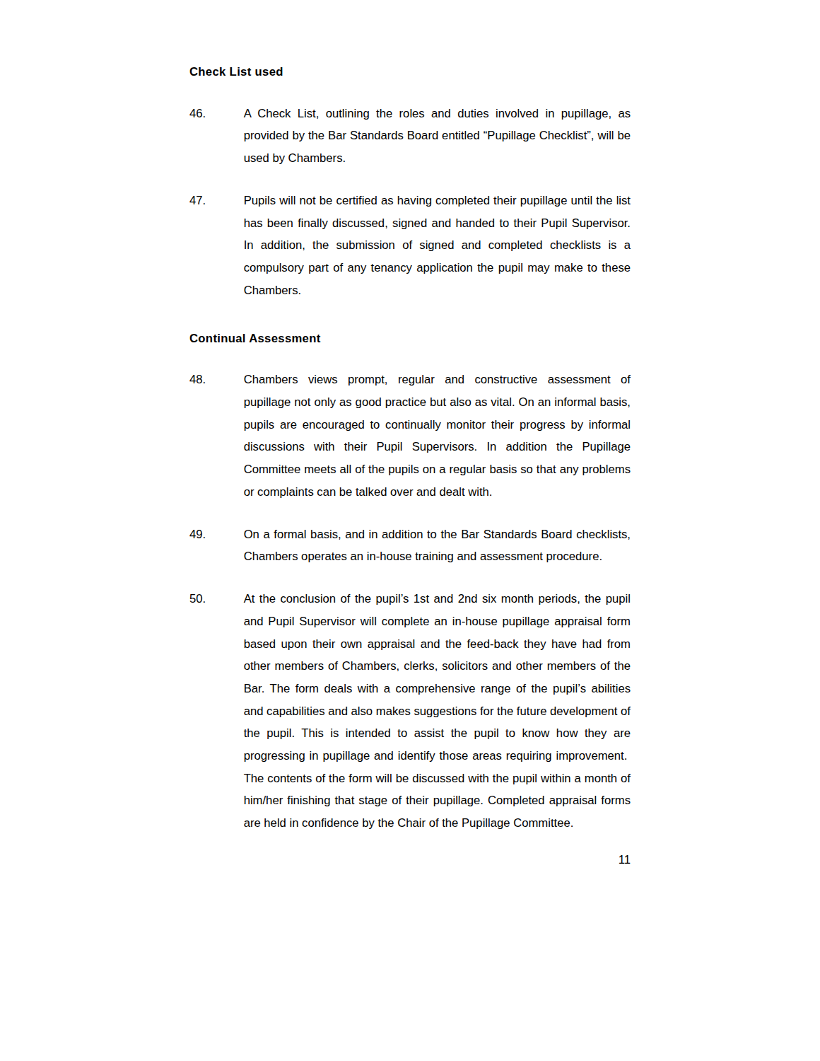Check List used
46.
A Check List, outlining the roles and duties involved in pupillage, as provided by the Bar Standards Board entitled “Pupillage Checklist”, will be used by Chambers.
47.
Pupils will not be certified as having completed their pupillage until the list has been finally discussed, signed and handed to their Pupil Supervisor. In addition, the submission of signed and completed checklists is a compulsory part of any tenancy application the pupil may make to these Chambers.
Continual Assessment
48.
Chambers views prompt, regular and constructive assessment of pupillage not only as good practice but also as vital. On an informal basis, pupils are encouraged to continually monitor their progress by informal discussions with their Pupil Supervisors. In addition the Pupillage Committee meets all of the pupils on a regular basis so that any problems or complaints can be talked over and dealt with.
49.
On a formal basis, and in addition to the Bar Standards Board checklists, Chambers operates an in-house training and assessment procedure.
50.
At the conclusion of the pupil’s 1st and 2nd six month periods, the pupil and Pupil Supervisor will complete an in-house pupillage appraisal form based upon their own appraisal and the feed-back they have had from other members of Chambers, clerks, solicitors and other members of the Bar. The form deals with a comprehensive range of the pupil’s abilities and capabilities and also makes suggestions for the future development of the pupil. This is intended to assist the pupil to know how they are progressing in pupillage and identify those areas requiring improvement. The contents of the form will be discussed with the pupil within a month of him/her finishing that stage of their pupillage. Completed appraisal forms are held in confidence by the Chair of the Pupillage Committee.
11